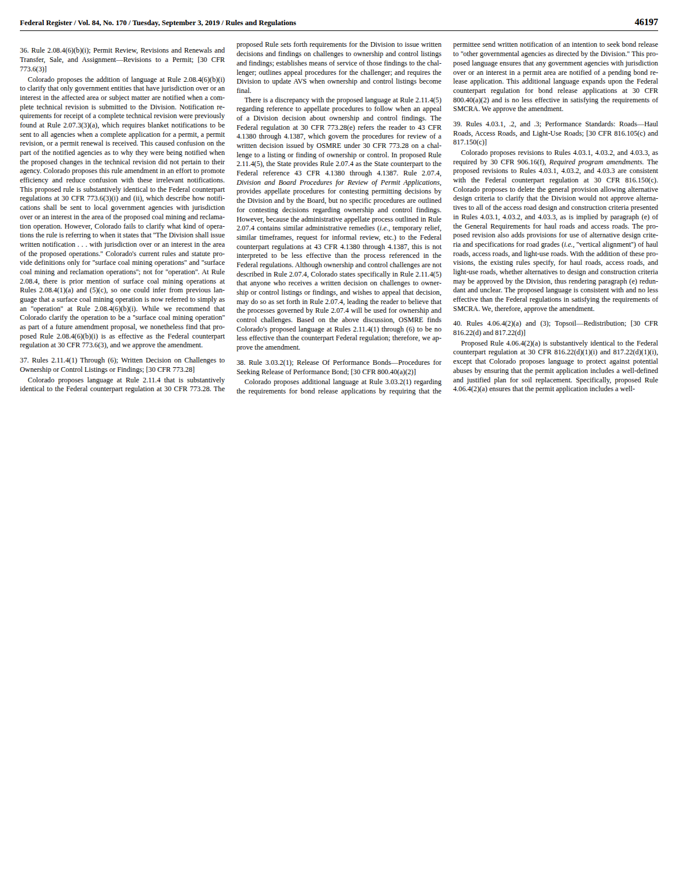Federal Register / Vol. 84, No. 170 / Tuesday, September 3, 2019 / Rules and Regulations
46197
36. Rule 2.08.4(6)(b)(i); Permit Review, Revisions and Renewals and Transfer, Sale, and Assignment—Revisions to a Permit; [30 CFR 773.6(3)]
Colorado proposes the addition of language at Rule 2.08.4(6)(b)(i) to clarify that only government entities that have jurisdiction over or an interest in the affected area or subject matter are notified when a complete technical revision is submitted to the Division. Notification requirements for receipt of a complete technical revision were previously found at Rule 2.07.3(3)(a), which requires blanket notifications to be sent to all agencies when a complete application for a permit, a permit revision, or a permit renewal is received. This caused confusion on the part of the notified agencies as to why they were being notified when the proposed changes in the technical revision did not pertain to their agency. Colorado proposes this rule amendment in an effort to promote efficiency and reduce confusion with these irrelevant notifications. This proposed rule is substantively identical to the Federal counterpart regulations at 30 CFR 773.6(3)(i) and (ii), which describe how notifications shall be sent to local government agencies with jurisdiction over or an interest in the area of the proposed coal mining and reclamation operation. However, Colorado fails to clarify what kind of operations the rule is referring to when it states that ''The Division shall issue written notification . . . with jurisdiction over or an interest in the area of the proposed operations.'' Colorado's current rules and statute provide definitions only for ''surface coal mining operations'' and ''surface coal mining and reclamation operations''; not for ''operation''. At Rule 2.08.4, there is prior mention of surface coal mining operations at Rules 2.08.4(1)(a) and (5)(c), so one could infer from previous language that a surface coal mining operation is now referred to simply as an ''operation'' at Rule 2.08.4(6)(b)(i). While we recommend that Colorado clarify the operation to be a ''surface coal mining operation'' as part of a future amendment proposal, we nonetheless find that proposed Rule 2.08.4(6)(b)(i) is as effective as the Federal counterpart regulation at 30 CFR 773.6(3), and we approve the amendment.
37. Rules 2.11.4(1) Through (6); Written Decision on Challenges to Ownership or Control Listings or Findings; [30 CFR 773.28]
Colorado proposes language at Rule 2.11.4 that is substantively identical to the Federal counterpart regulation at 30 CFR 773.28. The proposed Rule sets forth requirements for the Division to issue written decisions and findings on challenges to ownership and control listings and findings; establishes means of service of those findings to the challenger; outlines appeal procedures for the challenger; and requires the Division to update AVS when ownership and control listings become final.
There is a discrepancy with the proposed language at Rule 2.11.4(5) regarding reference to appellate procedures to follow when an appeal of a Division decision about ownership and control findings. The Federal regulation at 30 CFR 773.28(e) refers the reader to 43 CFR 4.1380 through 4.1387, which govern the procedures for review of a written decision issued by OSMRE under 30 CFR 773.28 on a challenge to a listing or finding of ownership or control. In proposed Rule 2.11.4(5), the State provides Rule 2.07.4 as the State counterpart to the Federal reference 43 CFR 4.1380 through 4.1387. Rule 2.07.4, Division and Board Procedures for Review of Permit Applications, provides appellate procedures for contesting permitting decisions by the Division and by the Board, but no specific procedures are outlined for contesting decisions regarding ownership and control findings. However, because the administrative appellate process outlined in Rule 2.07.4 contains similar administrative remedies (i.e., temporary relief, similar timeframes, request for informal review, etc.) to the Federal counterpart regulations at 43 CFR 4.1380 through 4.1387, this is not interpreted to be less effective than the process referenced in the Federal regulations. Although ownership and control challenges are not described in Rule 2.07.4, Colorado states specifically in Rule 2.11.4(5) that anyone who receives a written decision on challenges to ownership or control listings or findings, and wishes to appeal that decision, may do so as set forth in Rule 2.07.4, leading the reader to believe that the processes governed by Rule 2.07.4 will be used for ownership and control challenges. Based on the above discussion, OSMRE finds Colorado's proposed language at Rules 2.11.4(1) through (6) to be no less effective than the counterpart Federal regulation; therefore, we approve the amendment.
38. Rule 3.03.2(1); Release Of Performance Bonds—Procedures for Seeking Release of Performance Bond; [30 CFR 800.40(a)(2)]
Colorado proposes additional language at Rule 3.03.2(1) regarding the requirements for bond release applications by requiring that the permittee send written notification of an intention to seek bond release to ''other governmental agencies as directed by the Division.'' This proposed language ensures that any government agencies with jurisdiction over or an interest in a permit area are notified of a pending bond release application. This additional language expands upon the Federal counterpart regulation for bond release applications at 30 CFR 800.40(a)(2) and is no less effective in satisfying the requirements of SMCRA. We approve the amendment.
39. Rules 4.03.1, .2, and .3; Performance Standards: Roads—Haul Roads, Access Roads, and Light-Use Roads; [30 CFR 816.105(c) and 817.150(c)]
Colorado proposes revisions to Rules 4.03.1, 4.03.2, and 4.03.3, as required by 30 CFR 906.16(f), Required program amendments. The proposed revisions to Rules 4.03.1, 4.03.2, and 4.03.3 are consistent with the Federal counterpart regulation at 30 CFR 816.150(c). Colorado proposes to delete the general provision allowing alternative design criteria to clarify that the Division would not approve alternatives to all of the access road design and construction criteria presented in Rules 4.03.1, 4.03.2, and 4.03.3, as is implied by paragraph (e) of the General Requirements for haul roads and access roads. The proposed revision also adds provisions for use of alternative design criteria and specifications for road grades (i.e., ''vertical alignment'') of haul roads, access roads, and light-use roads. With the addition of these provisions, the existing rules specify, for haul roads, access roads, and light-use roads, whether alternatives to design and construction criteria may be approved by the Division, thus rendering paragraph (e) redundant and unclear. The proposed language is consistent with and no less effective than the Federal regulations in satisfying the requirements of SMCRA. We, therefore, approve the amendment.
40. Rules 4.06.4(2)(a) and (3); Topsoil—Redistribution; [30 CFR 816.22(d) and 817.22(d)]
Proposed Rule 4.06.4(2)(a) is substantively identical to the Federal counterpart regulation at 30 CFR 816.22(d)(1)(i) and 817.22(d)(1)(i), except that Colorado proposes language to protect against potential abuses by ensuring that the permit application includes a well-defined and justified plan for soil replacement. Specifically, proposed Rule 4.06.4(2)(a) ensures that the permit application includes a well-